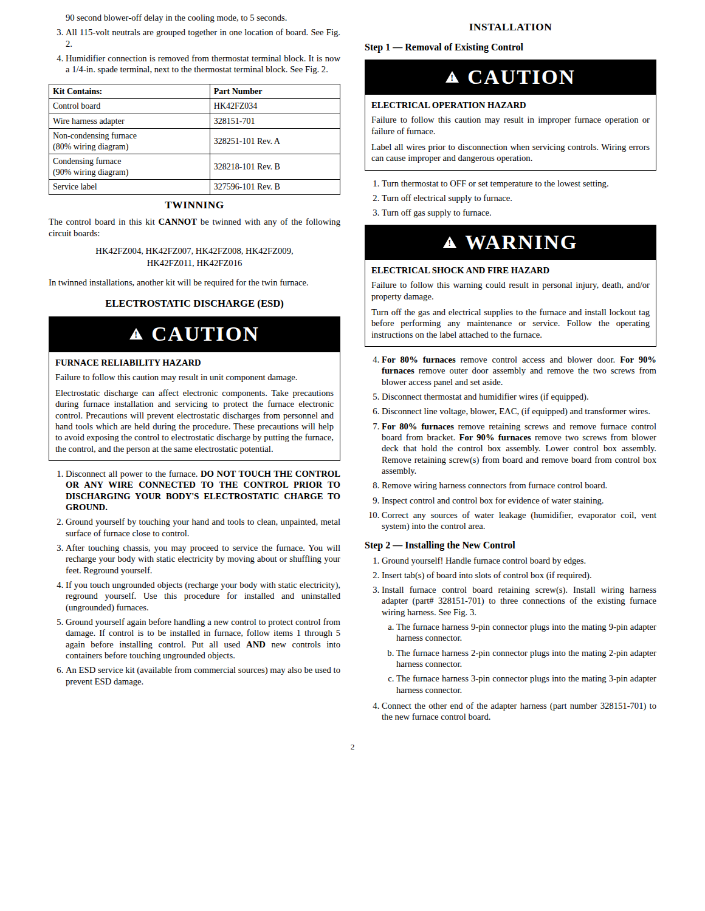90 second blower‑off delay in the cooling mode, to 5 seconds.
All 115‑volt neutrals are grouped together in one location of board. See Fig. 2.
Humidifier connection is removed from thermostat terminal block. It is now a 1/4‑in. spade terminal, next to the thermostat terminal block. See Fig. 2.
| Kit Contains: | Part Number |
| --- | --- |
| Control board | HK42FZ034 |
| Wire harness adapter | 328151-701 |
| Non-condensing furnace (80% wiring diagram) | 328251-101 Rev. A |
| Condensing furnace (90% wiring diagram) | 328218-101 Rev. B |
| Service label | 327596-101 Rev. B |
TWINNING
The control board in this kit CANNOT be twinned with any of the following circuit boards:
HK42FZ004, HK42FZ007, HK42FZ008, HK42FZ009,
HK42FZ011, HK42FZ016
In twinned installations, another kit will be required for the twin furnace.
ELECTROSTATIC DISCHARGE (ESD)
CAUTION
FURNACE RELIABILITY HAZARD
Failure to follow this caution may result in unit component damage.
Electrostatic discharge can affect electronic components. Take precautions during furnace installation and servicing to protect the furnace electronic control. Precautions will prevent electrostatic discharges from personnel and hand tools which are held during the procedure. These precautions will help to avoid exposing the control to electrostatic discharge by putting the furnace, the control, and the person at the same electrostatic potential.
Disconnect all power to the furnace. DO NOT TOUCH THE CONTROL OR ANY WIRE CONNECTED TO THE CONTROL PRIOR TO DISCHARGING YOUR BODY'S ELECTROSTATIC CHARGE TO GROUND.
Ground yourself by touching your hand and tools to clean, unpainted, metal surface of furnace close to control.
After touching chassis, you may proceed to service the furnace. You will recharge your body with static electricity by moving about or shuffling your feet. Reground yourself.
If you touch ungrounded objects (recharge your body with static electricity), reground yourself. Use this procedure for installed and uninstalled (ungrounded) furnaces.
Ground yourself again before handling a new control to protect control from damage. If control is to be installed in furnace, follow items 1 through 5 again before installing control. Put all used AND new controls into containers before touching ungrounded objects.
An ESD service kit (available from commercial sources) may also be used to prevent ESD damage.
INSTALLATION
Step 1 — Removal of Existing Control
CAUTION
ELECTRICAL OPERATION HAZARD
Failure to follow this caution may result in improper furnace operation or failure of furnace.
Label all wires prior to disconnection when servicing controls. Wiring errors can cause improper and dangerous operation.
Turn thermostat to OFF or set temperature to the lowest setting.
Turn off electrical supply to furnace.
Turn off gas supply to furnace.
WARNING
ELECTRICAL SHOCK AND FIRE HAZARD
Failure to follow this warning could result in personal injury, death, and/or property damage.
Turn off the gas and electrical supplies to the furnace and install lockout tag before performing any maintenance or service. Follow the operating instructions on the label attached to the furnace.
For 80% furnaces remove control access and blower door. For 90% furnaces remove outer door assembly and remove the two screws from blower access panel and set aside.
Disconnect thermostat and humidifier wires (if equipped).
Disconnect line voltage, blower, EAC, (if equipped) and transformer wires.
For 80% furnaces remove retaining screws and remove furnace control board from bracket. For 90% furnaces remove two screws from blower deck that hold the control box assembly. Lower control box assembly. Remove retaining screw(s) from board and remove board from control box assembly.
Remove wiring harness connectors from furnace control board.
Inspect control and control box for evidence of water staining.
Correct any sources of water leakage (humidifier, evaporator coil, vent system) into the control area.
Step 2 — Installing the New Control
Ground yourself! Handle furnace control board by edges.
Insert tab(s) of board into slots of control box (if required).
Install furnace control board retaining screw(s). Install wiring harness adapter (part# 328151‑701) to three connections of the existing furnace wiring harness. See Fig. 3.
The furnace harness 9‑pin connector plugs into the mating 9‑pin adapter harness connector.
The furnace harness 2‑pin connector plugs into the mating 2‑pin adapter harness connector.
The furnace harness 3‑pin connector plugs into the mating 3‑pin adapter harness connector.
Connect the other end of the adapter harness (part number 328151‑701) to the new furnace control board.
2